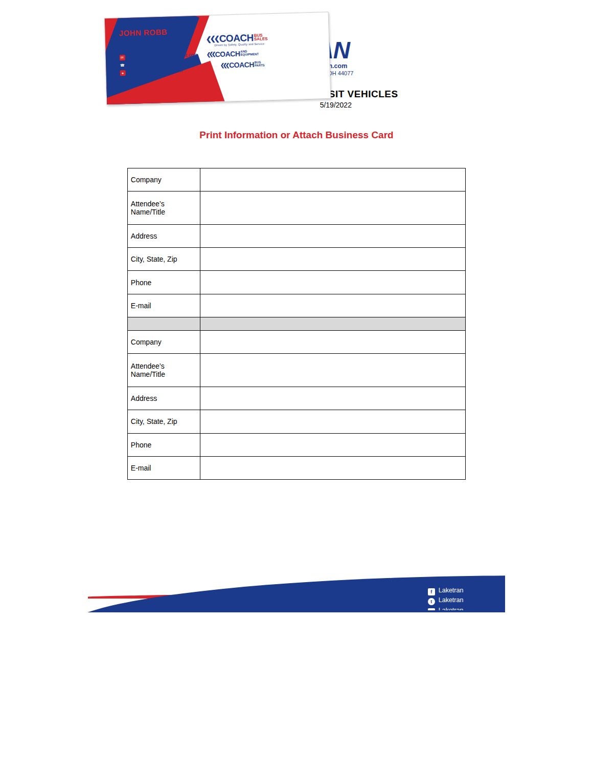KETRAN
AKETRAN | www.laketran.com
shore Blvd. Painesville Twp., OH 44077
JOHN ROBB
Sales Representative
✉jrobb@coachandequipment.com
☎(215) 692-2643
●www.coachbussales.com
❮❮❮COACH BUS
SALES
Driven by Safety, Quality and Service
❮❮❮COACH AND
EQUIPMENT
❮❮❮COACH BUS
PARTS
PARATRANSIT VEHICLES
5/19/2022
Print Information or Attach Business Card
| Company | |
| Attendee’s Name/Title | |
| Address | |
| City, State, Zip | |
| Phone | |
| E-mail | |
| Company | |
| Attendee’s Name/Title | |
| Address | |
| City, State, Zip | |
| Phone | |
| E-mail | |
f Laketran
t Laketran
▢Laketran